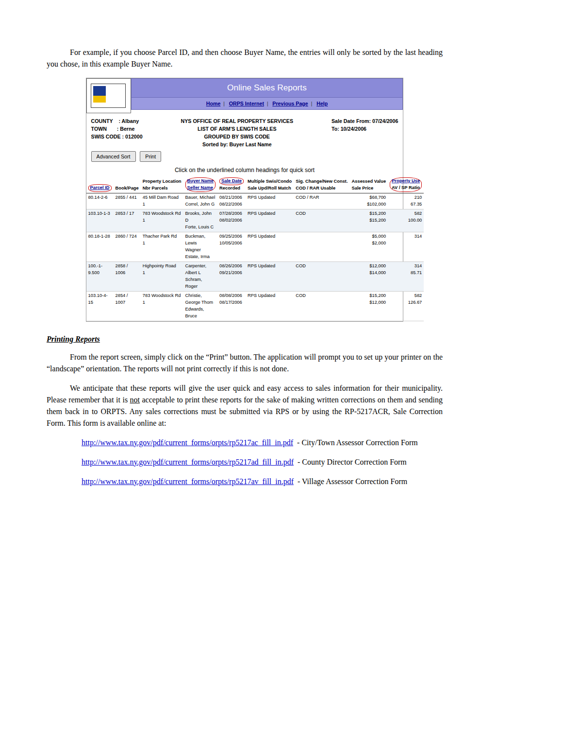For example, if you choose Parcel ID, and then choose Buyer Name, the entries will only be sorted by the last heading you chose, in this example Buyer Name.
Online Sales Reports
Home| ORPS Internet| Previous Page| Help
COUNTY : Albany TOWN : Berne SWIS CODE : 012000
NYS OFFICE OF REAL PROPERTY SERVICES
LIST OF ARM'S LENGTH SALES
GROUPED BY SWIS CODE
Sorted by: Buyer Last Name
Sale Date From: 07/24/2006 To: 10/24/2006
Advanced Sort Print
Click on the underlined column headings for quick sort
| Parcel ID | Book/Page | Property Location Nbr Parcels | Buyer Name Seller Name | Sale Date Recorded | Multiple Swis/Condo Sale Upd/Roll Match | Sig. Change/New Const. COD / RAR Usable | Assessed Value Sale Price | Property Use AV / SP Ratio |
| --- | --- | --- | --- | --- | --- | --- | --- | --- |
| 80.14-2-6 | 2855 / 441 | 45 Mill Dam Road 1 | Bauer, Michael Correl, John G | 08/21/2006 08/22/2006 | RPS Updated | COD / RAR | $68,700 $102,000 | 210 67.35 |
| 103.10-1-3 | 2853 / 17 | 783 Woodstock Rd 1 | Brooks, John D Forte, Louis C | 07/28/2006 08/02/2006 | RPS Updated | COD | $15,200 $15,200 | 582 100.00 |
| 80.18-1-28 | 2860 / 724 | Thacher Park Rd 1 | Buckman, Lewis Wagner Estate, Irma | 09/25/2006 10/05/2006 | RPS Updated | | $5,000 $2,000 | 314 |
| 100.-1-9.500 | 2858 / 1006 | Highpointy Road 1 | Carpenter, Albert L Schram, Roger | 08/26/2006 09/21/2006 | RPS Updated | COD | $12,000 $14,000 | 314 85.71 |
| 103.10-4-15 | 2854 / 1007 | 783 Woodstock Rd 1 | Christie, George Thom Edwards, Bruce | 08/08/2006 08/17/2006 | RPS Updated | COD | $15,200 $12,000 | 582 126.67 |
Printing Reports
From the report screen, simply click on the “Print” button. The application will prompt you to set up your printer on the “landscape” orientation. The reports will not print correctly if this is not done.
We anticipate that these reports will give the user quick and easy access to sales information for their municipality. Please remember that it is not acceptable to print these reports for the sake of making written corrections on them and sending them back in to ORPTS. Any sales corrections must be submitted via RPS or by using the RP-5217ACR, Sale Correction Form. This form is available online at:
http://www.tax.ny.gov/pdf/current_forms/orpts/rp5217ac_fill_in.pdf - City/Town Assessor Correction Form
http://www.tax.ny.gov/pdf/current_forms/orpts/rp5217ad_fill_in.pdf - County Director Correction Form
http://www.tax.ny.gov/pdf/current_forms/orpts/rp5217av_fill_in.pdf - Village Assessor Correction Form